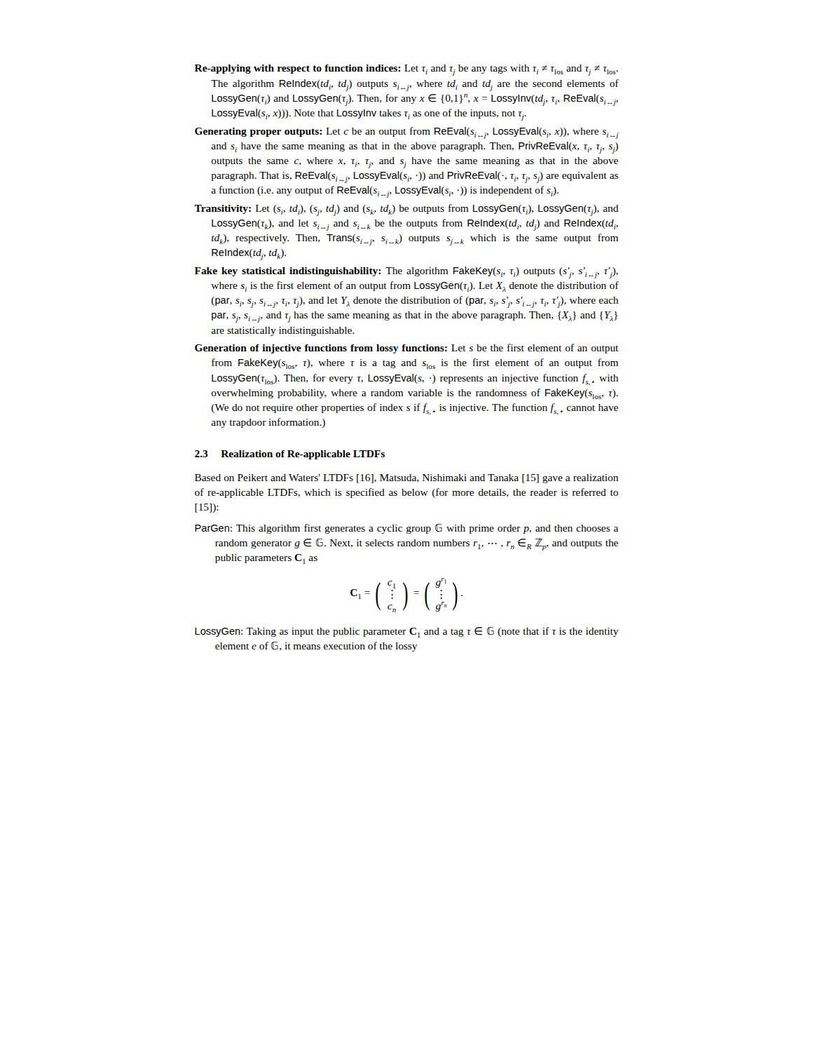Re-applying with respect to function indices:
Let τi and τj be any tags with τi ≠ τlos and τj ≠ τlos. The algorithm ReIndex(tdi, tdj) outputs si↔j, where tdi and tdj are the second elements of LossyGen(τi) and LossyGen(τj). Then, for any x ∈ {0,1}n, x = LossyInv(tdj, τi, ReEval(si↔j, LossyEval(si, x))). Note that LossyInv takes τi as one of the inputs, not τj.
Generating proper outputs:
Let c be an output from ReEval(si↔j, LossyEval(si, x)), where si↔j and si have the same meaning as that in the above paragraph. Then, PrivReEval(x, τi, τj, sj) outputs the same c, where x, τi, τj, and sj have the same meaning as that in the above paragraph. That is, ReEval(si↔j, LossyEval(si, ·)) and PrivReEval(·, τi, τj, sj) are equivalent as a function (i.e. any output of ReEval(si↔j, LossyEval(si, ·)) is independent of si).
Transitivity:
Let (si, tdi), (sj, tdj) and (sk, tdk) be outputs from LossyGen(τi), LossyGen(τj), and LossyGen(τk), and let si↔j and si↔k be the outputs from ReIndex(tdi, tdj) and ReIndex(tdi, tdk), respectively. Then, Trans(si↔j, si↔k) outputs sj↔k which is the same output from ReIndex(tdj, tdk).
Fake key statistical indistinguishability:
The algorithm FakeKey(si, τi) outputs (s′j, s′i↔j, τ′j), where si is the first element of an output from LossyGen(τi). Let Xλ denote the distribution of (par, si, sj, si↔j, τi, τj), and let Yλ denote the distribution of (par, si, s′j, s′i↔j, τi, τ′j), where each par, sj, si↔j, and τj has the same meaning as that in the above paragraph. Then, {Xλ} and {Yλ} are statistically indistinguishable.
Generation of injective functions from lossy functions:
Let s be the first element of an output from FakeKey(slos, τ), where τ is a tag and slos is the first element of an output from LossyGen(τlos). Then, for every τ, LossyEval(s, ·) represents an injective function fs,⋆ with overwhelming probability, where a random variable is the randomness of FakeKey(slos, τ). (We do not require other properties of index s if fs,⋆ is injective. The function fs,⋆ cannot have any trapdoor information.)
2.3 Realization of Re-applicable LTDFs
Based on Peikert and Waters' LTDFs [16], Matsuda, Nishimaki and Tanaka [15] gave a realization of re-applicable LTDFs, which is specified as below (for more details, the reader is referred to [15]):
ParGen: This algorithm first generates a cyclic group 𝔾 with prime order p, and then chooses a random generator g ∈ 𝔾. Next, it selects random numbers r1, ⋯ , rn ∈R ℤp, and outputs the public parameters C1 as
C1 = (
| c 1 |
| ⋮ |
| c n |
) = (
| g r 1 |
| ⋮ |
| g r n |
).
LossyGen: Taking as input the public parameter C1 and a tag τ ∈ 𝔾 (note that if τ is the identity element e of 𝔾, it means execution of the lossy